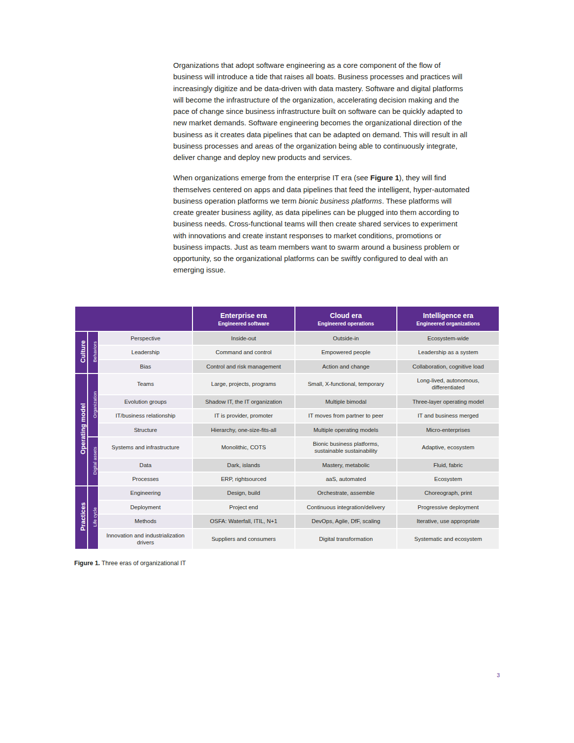Organizations that adopt software engineering as a core component of the flow of business will introduce a tide that raises all boats. Business processes and practices will increasingly digitize and be data-driven with data mastery. Software and digital platforms will become the infrastructure of the organization, accelerating decision making and the pace of change since business infrastructure built on software can be quickly adapted to new market demands. Software engineering becomes the organizational direction of the business as it creates data pipelines that can be adapted on demand. This will result in all business processes and areas of the organization being able to continuously integrate, deliver change and deploy new products and services.
When organizations emerge from the enterprise IT era (see Figure 1), they will find themselves centered on apps and data pipelines that feed the intelligent, hyper-automated business operation platforms we term bionic business platforms. These platforms will create greater business agility, as data pipelines can be plugged into them according to business needs. Cross-functional teams will then create shared services to experiment with innovations and create instant responses to market conditions, promotions or business impacts. Just as team members want to swarm around a business problem or opportunity, so the organizational platforms can be swiftly configured to deal with an emerging issue.
| | Enterprise era Engineered software | Cloud era Engineered operations | Intelligence era Engineered organizations |
| --- | --- | --- | --- |
| Culture | Behaviors | Perspective | Inside-out | Outside-in | Ecosystem-wide |
| Leadership | Command and control | Empowered people | Leadership as a system |
| Bias | Control and risk management | Action and change | Collaboration, cognitive load |
| Operating model | Organization | Teams | Large, projects, programs | Small, X-functional, temporary | Long-lived, autonomous, differentiated |
| Evolution groups | Shadow IT, the IT organization | Multiple bimodal | Three-layer operating model |
| IT/business relationship | IT is provider, promoter | IT moves from partner to peer | IT and business merged |
| Structure | Hierarchy, one-size-fits-all | Multiple operating models | Micro-enterprises |
| Digital assets | Systems and infrastructure | Monolithic, COTS | Bionic business platforms, sustainable sustainability | Adaptive, ecosystem |
| Data | Dark, islands | Mastery, metabolic | Fluid, fabric |
| Processes | ERP, rightsourced | aaS, automated | Ecosystem |
| Practices | Life cycle | Engineering | Design, build | Orchestrate, assemble | Choreograph, print |
| Deployment | Project end | Continuous integration/delivery | Progressive deployment |
| Methods | OSFA: Waterfall, ITIL, N+1 | DevOps, Agile, DfF, scaling | Iterative, use appropriate |
| Innovation and industrialization drivers | Suppliers and consumers | Digital transformation | Systematic and ecosystem |
Figure 1. Three eras of organizational IT
3